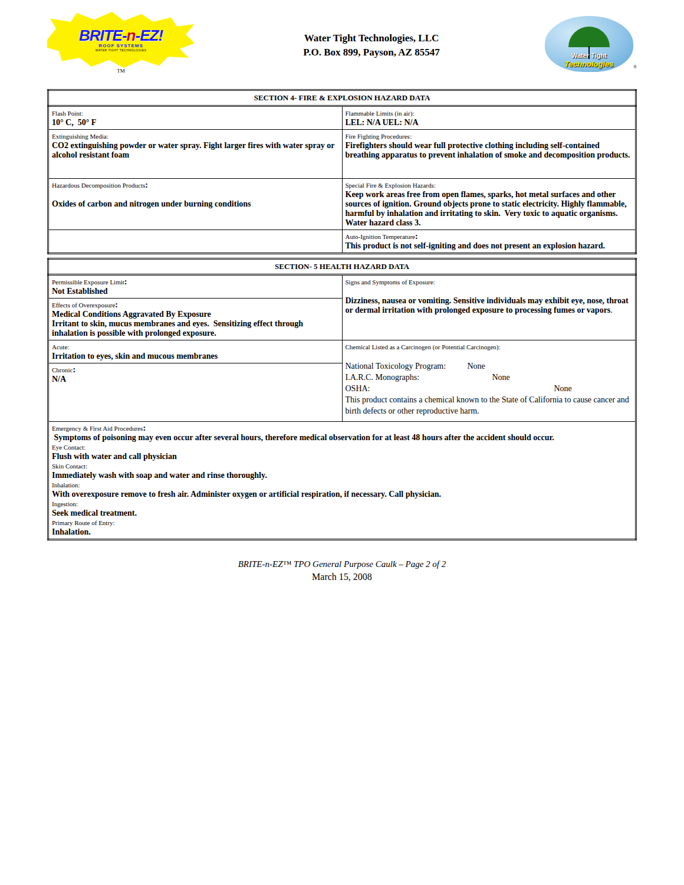BRITE-n-EZ!
ROOF SYSTEMS
WATER TIGHT TECHNOLOGIES
TM
Water Tight Technologies, LLC
P.O. Box 899, Payson, AZ 85547
Water Tight
Technologies
®
| SECTION 4- FIRE & EXPLOSION HAZARD DATA |
| Flash Point: 10° C, 50° F | Flammable Limits (in air): LEL: N/A UEL: N/A |
| Extinguishing Media: CO2 extinguishing powder or water spray. Fight larger fires with water spray or alcohol resistant foam | Fire Fighting Procedures: Firefighters should wear full protective clothing including self-contained breathing apparatus to prevent inhalation of smoke and decomposition products. |
| Hazardous Decomposition Products : Oxides of carbon and nitrogen under burning conditions | Special Fire & Explosion Hazards: Keep work areas free from open flames, sparks, hot metal surfaces and other sources of ignition. Ground objects prone to static electricity. Highly flammable, harmful by inhalation and irritating to skin. Very toxic to aquatic organisms. Water hazard class 3. |
| | Auto-Ignition Temperature : This product is not self-igniting and does not present an explosion hazard. |
| SECTION- 5 HEALTH HAZARD DATA |
| Permissible Exposure Limit : Not Established | Signs and Symptoms of Exposure: Dizziness, nausea or vomiting. Sensitive individuals may exhibit eye, nose, throat or dermal irritation with prolonged exposure to processing fumes or vapors . |
| Effects of Overexposure : Medical Conditions Aggravated By Exposure Irritant to skin, mucus membranes and eyes. Sensitizing effect through inhalation is possible with prolonged exposure. |
| Acute: Irritation to eyes, skin and mucous membranes | Chemical Listed as a Carcinogen (or Potential Carcinogen): National Toxicology Program: None I.A.R.C. Monographs: None OSHA: None This product contains a chemical known to the State of California to cause cancer and birth defects or other reproductive harm. |
| Chronic : N/A |
| Emergency & First Aid Procedures : Symptoms of poisoning may even occur after several hours, therefore medical observation for at least 48 hours after the accident should occur. Eye Contact: Flush with water and call physician Skin Contact: Immediately wash with soap and water and rinse thoroughly. Inhalation: With overexposure remove to fresh air. Administer oxygen or artificial respiration, if necessary. Call physician. Ingestion: Seek medical treatment. Primary Route of Entry: Inhalation. |
BRITE-n-EZ™ TPO General Purpose Caulk – Page 2 of 2
March 15, 2008